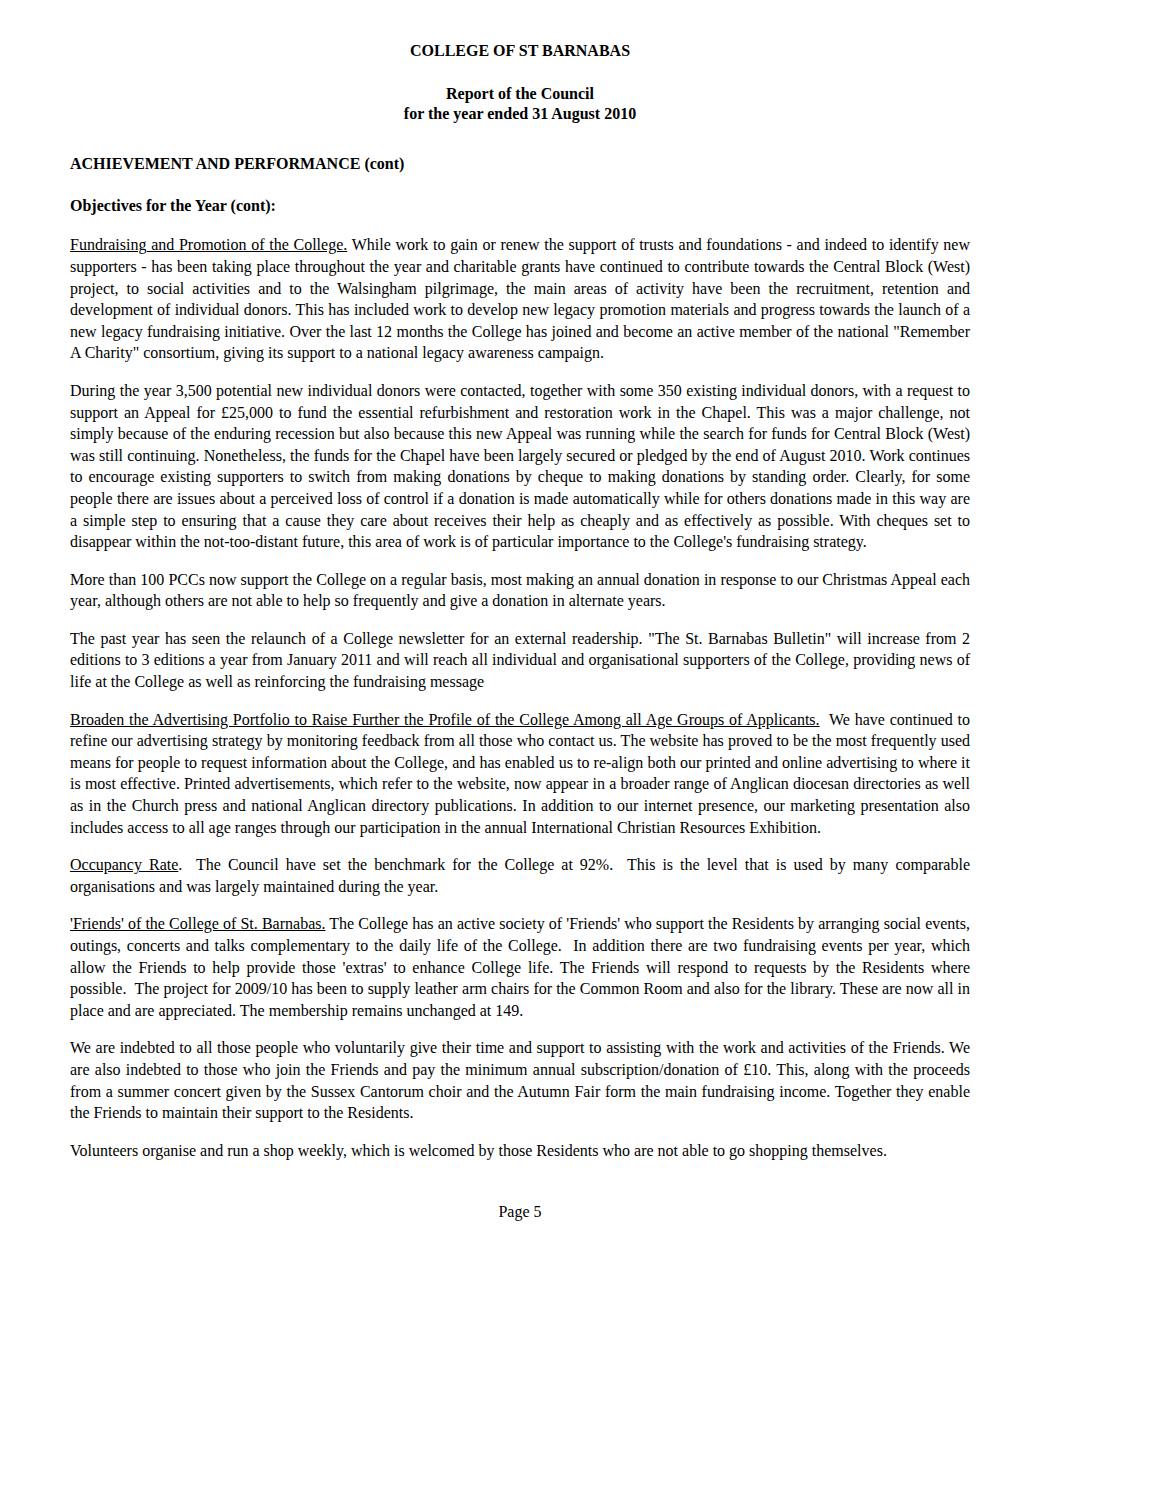COLLEGE OF ST BARNABAS
Report of the Council
for the year ended 31 August 2010
ACHIEVEMENT AND PERFORMANCE (cont)
Objectives for the Year (cont):
Fundraising and Promotion of the College. While work to gain or renew the support of trusts and foundations - and indeed to identify new supporters - has been taking place throughout the year and charitable grants have continued to contribute towards the Central Block (West) project, to social activities and to the Walsingham pilgrimage, the main areas of activity have been the recruitment, retention and development of individual donors. This has included work to develop new legacy promotion materials and progress towards the launch of a new legacy fundraising initiative. Over the last 12 months the College has joined and become an active member of the national "Remember A Charity" consortium, giving its support to a national legacy awareness campaign.
During the year 3,500 potential new individual donors were contacted, together with some 350 existing individual donors, with a request to support an Appeal for £25,000 to fund the essential refurbishment and restoration work in the Chapel. This was a major challenge, not simply because of the enduring recession but also because this new Appeal was running while the search for funds for Central Block (West) was still continuing. Nonetheless, the funds for the Chapel have been largely secured or pledged by the end of August 2010. Work continues to encourage existing supporters to switch from making donations by cheque to making donations by standing order. Clearly, for some people there are issues about a perceived loss of control if a donation is made automatically while for others donations made in this way are a simple step to ensuring that a cause they care about receives their help as cheaply and as effectively as possible. With cheques set to disappear within the not-too-distant future, this area of work is of particular importance to the College's fundraising strategy.
More than 100 PCCs now support the College on a regular basis, most making an annual donation in response to our Christmas Appeal each year, although others are not able to help so frequently and give a donation in alternate years.
The past year has seen the relaunch of a College newsletter for an external readership. "The St. Barnabas Bulletin" will increase from 2 editions to 3 editions a year from January 2011 and will reach all individual and organisational supporters of the College, providing news of life at the College as well as reinforcing the fundraising message
Broaden the Advertising Portfolio to Raise Further the Profile of the College Among all Age Groups of Applicants. We have continued to refine our advertising strategy by monitoring feedback from all those who contact us. The website has proved to be the most frequently used means for people to request information about the College, and has enabled us to re-align both our printed and online advertising to where it is most effective. Printed advertisements, which refer to the website, now appear in a broader range of Anglican diocesan directories as well as in the Church press and national Anglican directory publications. In addition to our internet presence, our marketing presentation also includes access to all age ranges through our participation in the annual International Christian Resources Exhibition.
Occupancy Rate. The Council have set the benchmark for the College at 92%. This is the level that is used by many comparable organisations and was largely maintained during the year.
'Friends' of the College of St. Barnabas. The College has an active society of 'Friends' who support the Residents by arranging social events, outings, concerts and talks complementary to the daily life of the College. In addition there are two fundraising events per year, which allow the Friends to help provide those 'extras' to enhance College life. The Friends will respond to requests by the Residents where possible. The project for 2009/10 has been to supply leather arm chairs for the Common Room and also for the library. These are now all in place and are appreciated. The membership remains unchanged at 149.
We are indebted to all those people who voluntarily give their time and support to assisting with the work and activities of the Friends. We are also indebted to those who join the Friends and pay the minimum annual subscription/donation of £10. This, along with the proceeds from a summer concert given by the Sussex Cantorum choir and the Autumn Fair form the main fundraising income. Together they enable the Friends to maintain their support to the Residents.
Volunteers organise and run a shop weekly, which is welcomed by those Residents who are not able to go shopping themselves.
Page 5